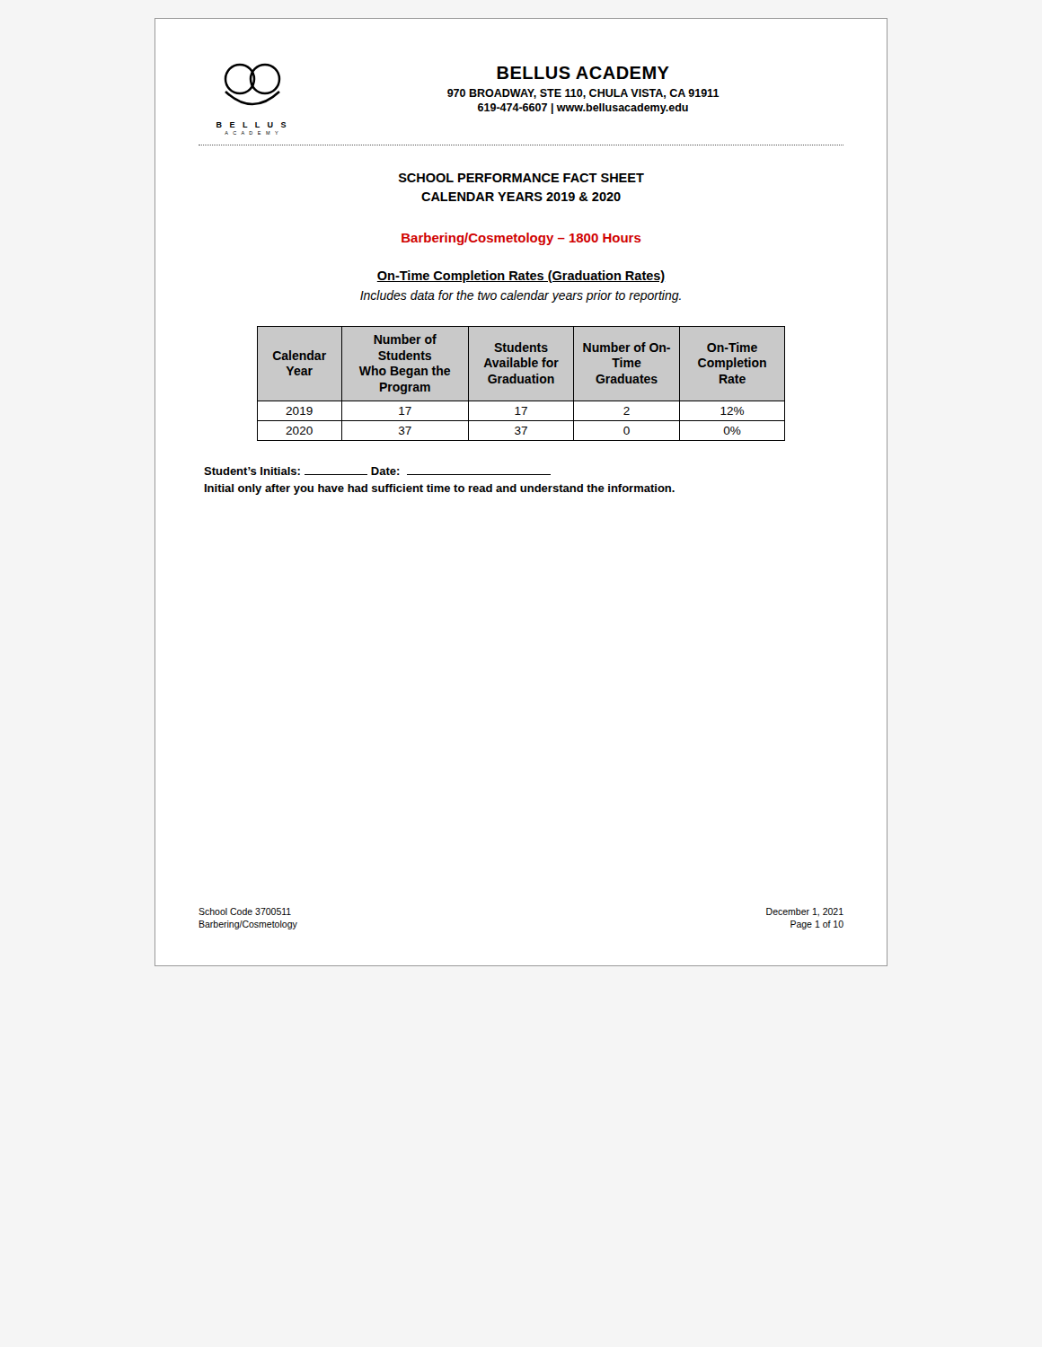B E L L U S
A C A D E M Y
BELLUS ACADEMY
970 BROADWAY, STE 110, CHULA VISTA, CA 91911
619-474-6607 | www.bellusacademy.edu
SCHOOL PERFORMANCE FACT SHEET
CALENDAR YEARS 2019 & 2020
Barbering/Cosmetology – 1800 Hours
On-Time Completion Rates (Graduation Rates)
Includes data for the two calendar years prior to reporting.
| Calendar Year | Number of Students Who Began the Program | Students Available for Graduation | Number of On- Time Graduates | On-Time Completion Rate |
| --- | --- | --- | --- | --- |
| 2019 | 17 | 17 | 2 | 12% |
| 2020 | 37 | 37 | 0 | 0% |
Student’s Initials: Date:
Initial only after you have had sufficient time to read and understand the information.
School Code 3700511
Barbering/Cosmetology
December 1, 2021
Page 1 of 10